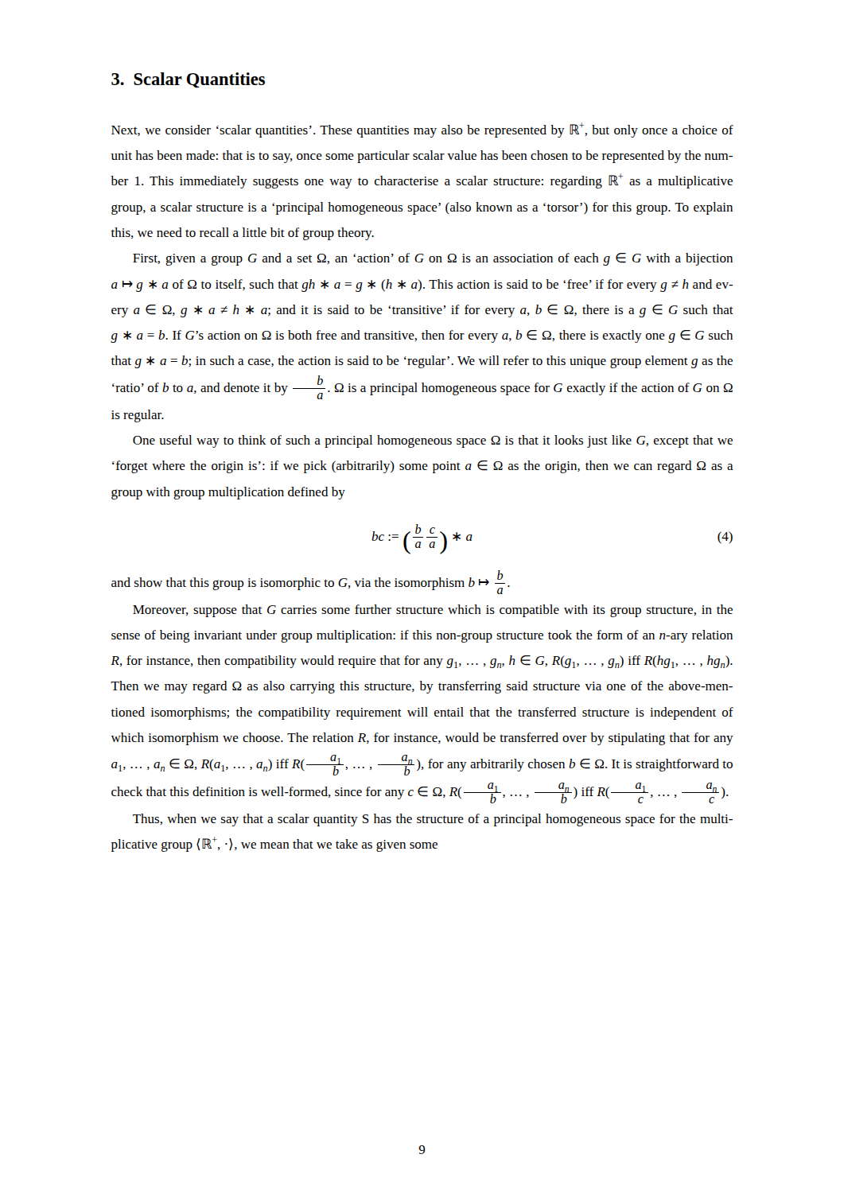3. Scalar Quantities
Next, we consider ‘scalar quantities’. These quantities may also be represented by ℝ+, but only once a choice of unit has been made: that is to say, once some particular scalar value has been chosen to be represented by the number 1. This immediately suggests one way to characterise a scalar structure: regarding ℝ+ as a multiplicative group, a scalar structure is a ‘principal homogeneous space’ (also known as a ‘torsor’) for this group. To explain this, we need to recall a little bit of group theory.
First, given a group G and a set Ω, an ‘action’ of G on Ω is an association of each g ∈ G with a bijection a ↦ g ∗ a of Ω to itself, such that gh ∗ a = g ∗ (h ∗ a). This action is said to be ‘free’ if for every g ≠ h and every a ∈ Ω, g ∗ a ≠ h ∗ a; and it is said to be ‘transitive’ if for every a, b ∈ Ω, there is a g ∈ G such that g ∗ a = b. If G’s action on Ω is both free and transitive, then for every a, b ∈ Ω, there is exactly one g ∈ G such that g ∗ a = b; in such a case, the action is said to be ‘regular’. We will refer to this unique group element g as the ‘ratio’ of b to a, and denote it by ba. Ω is a principal homogeneous space for G exactly if the action of G on Ω is regular.
One useful way to think of such a principal homogeneous space Ω is that it looks just like G, except that we ‘forget where the origin is’: if we pick (arbitrarily) some point a ∈ Ω as the origin, then we can regard Ω as a group with group multiplication defined by
bc := (ba ca) ∗ a (4)
and show that this group is isomorphic to G, via the isomorphism b ↦ ba.
Moreover, suppose that G carries some further structure which is compatible with its group structure, in the sense of being invariant under group multiplication: if this non-group structure took the form of an n-ary relation R, for instance, then compatibility would require that for any g1, … , gn, h ∈ G, R(g1, … , gn) iff R(hg1, … , hgn). Then we may regard Ω as also carrying this structure, by transferring said structure via one of the above-mentioned isomorphisms; the compatibility requirement will entail that the transferred structure is independent of which isomorphism we choose. The relation R, for instance, would be transferred over by stipulating that for any a1, … , an ∈ Ω, R(a1, … , an) iff R(a1 b, … , an b), for any arbitrarily chosen b ∈ Ω. It is straightforward to check that this definition is well-formed, since for any c ∈ Ω, R(a1 b, … , an b) iff R(a1 c, … , an c).
Thus, when we say that a scalar quantity S has the structure of a principal homogeneous space for the multiplicative group ⟨ℝ+, ·⟩, we mean that we take as given some
9